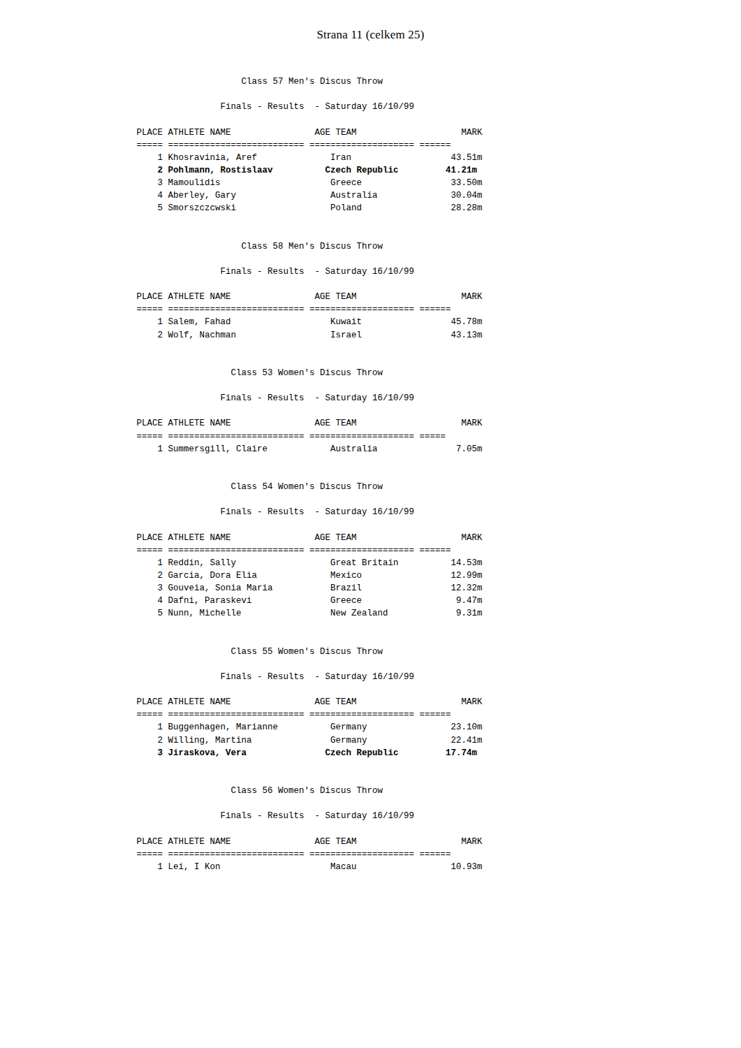Strana 11 (celkem 25)
                      Class 57 Men's Discus Throw

                  Finals - Results  - Saturday 16/10/99

  PLACE ATHLETE NAME                AGE TEAM                    MARK
  ===== ========================== ==================== ======
      1 Khosravinia, Aref              Iran                   43.51m
      2 Pohlmann, Rostislaav          Czech Republic         41.21m
      3 Mamoulidis                     Greece                 33.50m
      4 Aberley, Gary                  Australia              30.04m
      5 Smorszczcwski                  Poland                 28.28m


                      Class 58 Men's Discus Throw

                  Finals - Results  - Saturday 16/10/99

  PLACE ATHLETE NAME                AGE TEAM                    MARK
  ===== ========================== ==================== ======
      1 Salem, Fahad                   Kuwait                 45.78m
      2 Wolf, Nachman                  Israel                 43.13m


                    Class 53 Women's Discus Throw

                  Finals - Results  - Saturday 16/10/99

  PLACE ATHLETE NAME                AGE TEAM                    MARK
  ===== ========================== ==================== =====
      1 Summersgill, Claire            Australia               7.05m


                    Class 54 Women's Discus Throw

                  Finals - Results  - Saturday 16/10/99

  PLACE ATHLETE NAME                AGE TEAM                    MARK
  ===== ========================== ==================== ======
      1 Reddin, Sally                  Great Britain          14.53m
      2 Garcia, Dora Elia              Mexico                 12.99m
      3 Gouveia, Sonia Maria           Brazil                 12.32m
      4 Dafni, Paraskevi               Greece                  9.47m
      5 Nunn, Michelle                 New Zealand             9.31m


                    Class 55 Women's Discus Throw

                  Finals - Results  - Saturday 16/10/99

  PLACE ATHLETE NAME                AGE TEAM                    MARK
  ===== ========================== ==================== ======
      1 Buggenhagen, Marianne          Germany                23.10m
      2 Willing, Martina               Germany                22.41m
      3 Jiraskova, Vera               Czech Republic         17.74m


                    Class 56 Women's Discus Throw

                  Finals - Results  - Saturday 16/10/99

  PLACE ATHLETE NAME                AGE TEAM                    MARK
  ===== ========================== ==================== ======
      1 Lei, I Kon                     Macau                  10.93m